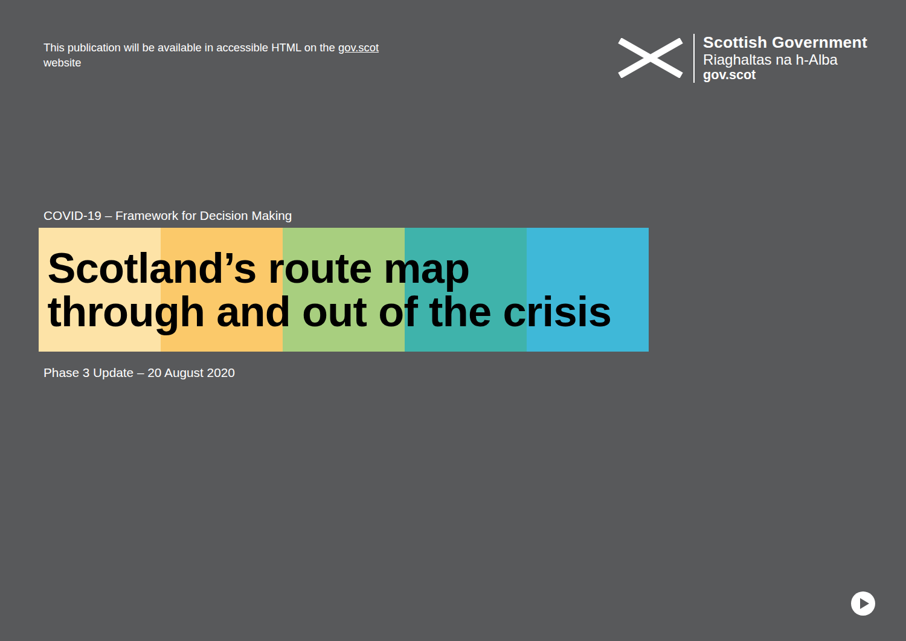This publication will be available in accessible HTML on the gov.scot website
Scottish Government
Riaghaltas na h-Alba
gov.scot
COVID-19 – Framework for Decision Making
Scotland’s route map
through and out of the crisis
Phase 3 Update – 20 August 2020